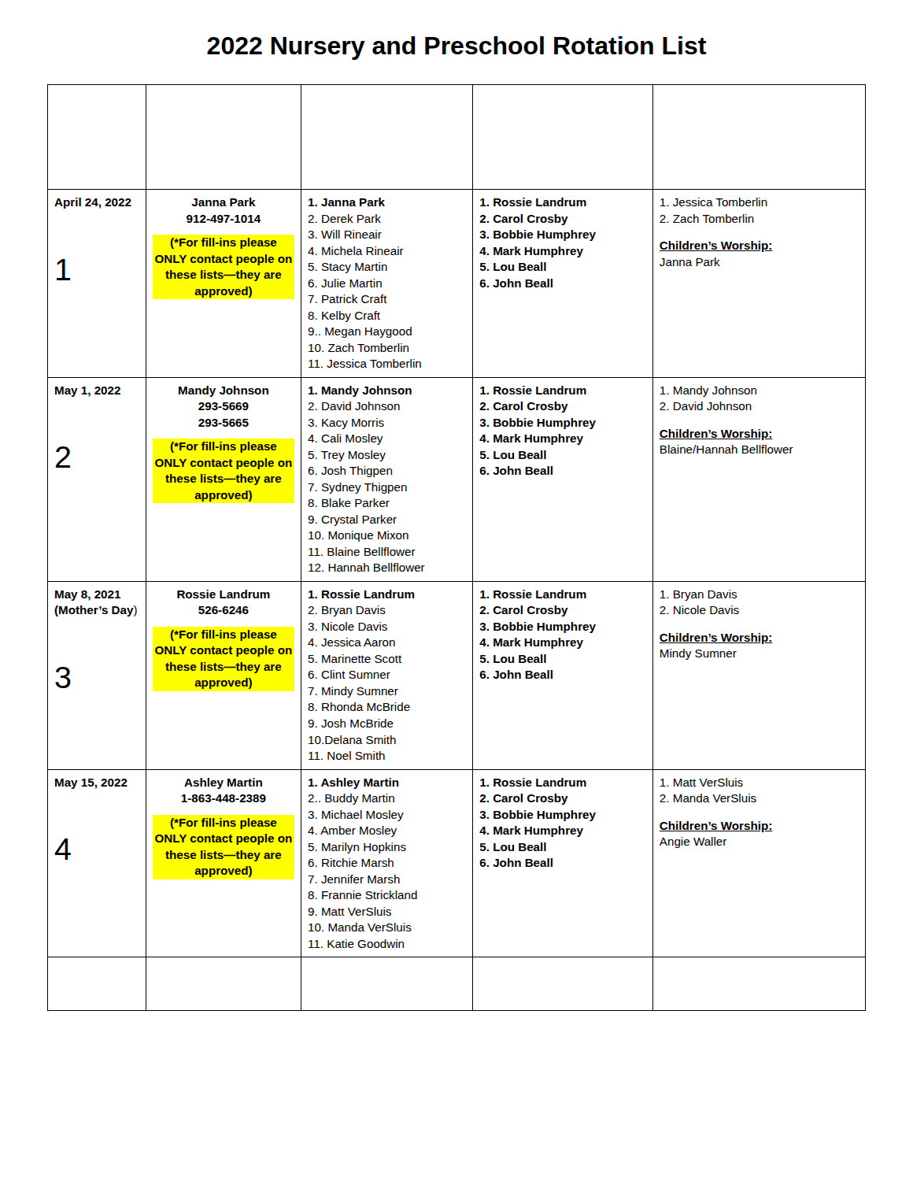2022 Nursery and Preschool Rotation List
| April 24, 2022 1 | Janna Park 912-497-1014 (*For fill-ins please ONLY contact people on these lists—they are approved) | 1. Janna Park 2. Derek Park 3. Will Rineair 4. Michela Rineair 5. Stacy Martin 6. Julie Martin 7. Patrick Craft 8. Kelby Craft 9.. Megan Haygood 10. Zach Tomberlin 11. Jessica Tomberlin | 1. Rossie Landrum 2. Carol Crosby 3. Bobbie Humphrey 4. Mark Humphrey 5. Lou Beall 6. John Beall | 1. Jessica Tomberlin 2. Zach Tomberlin Children’s Worship: Janna Park |
| May 1, 2022 2 | Mandy Johnson 293-5669 293-5665 (*For fill-ins please ONLY contact people on these lists—they are approved) | 1. Mandy Johnson 2. David Johnson 3. Kacy Morris 4. Cali Mosley 5. Trey Mosley 6. Josh Thigpen 7. Sydney Thigpen 8. Blake Parker 9. Crystal Parker 10. Monique Mixon 11. Blaine Bellflower 12. Hannah Bellflower | 1. Rossie Landrum 2. Carol Crosby 3. Bobbie Humphrey 4. Mark Humphrey 5. Lou Beall 6. John Beall | 1. Mandy Johnson 2. David Johnson Children’s Worship: Blaine/Hannah Bellflower |
| May 8, 2021 (Mother’s Day ) 3 | Rossie Landrum 526-6246 (*For fill-ins please ONLY contact people on these lists—they are approved) | 1. Rossie Landrum 2. Bryan Davis 3. Nicole Davis 4. Jessica Aaron 5. Marinette Scott 6. Clint Sumner 7. Mindy Sumner 8. Rhonda McBride 9. Josh McBride 10.Delana Smith 11. Noel Smith | 1. Rossie Landrum 2. Carol Crosby 3. Bobbie Humphrey 4. Mark Humphrey 5. Lou Beall 6. John Beall | 1. Bryan Davis 2. Nicole Davis Children’s Worship: Mindy Sumner |
| May 15, 2022 4 | Ashley Martin 1-863-448-2389 (*For fill-ins please ONLY contact people on these lists—they are approved) | 1. Ashley Martin 2.. Buddy Martin 3. Michael Mosley 4. Amber Mosley 5. Marilyn Hopkins 6. Ritchie Marsh 7. Jennifer Marsh 8. Frannie Strickland 9. Matt VerSluis 10. Manda VerSluis 11. Katie Goodwin | 1. Rossie Landrum 2. Carol Crosby 3. Bobbie Humphrey 4. Mark Humphrey 5. Lou Beall 6. John Beall | 1. Matt VerSluis 2. Manda VerSluis Children’s Worship: Angie Waller |